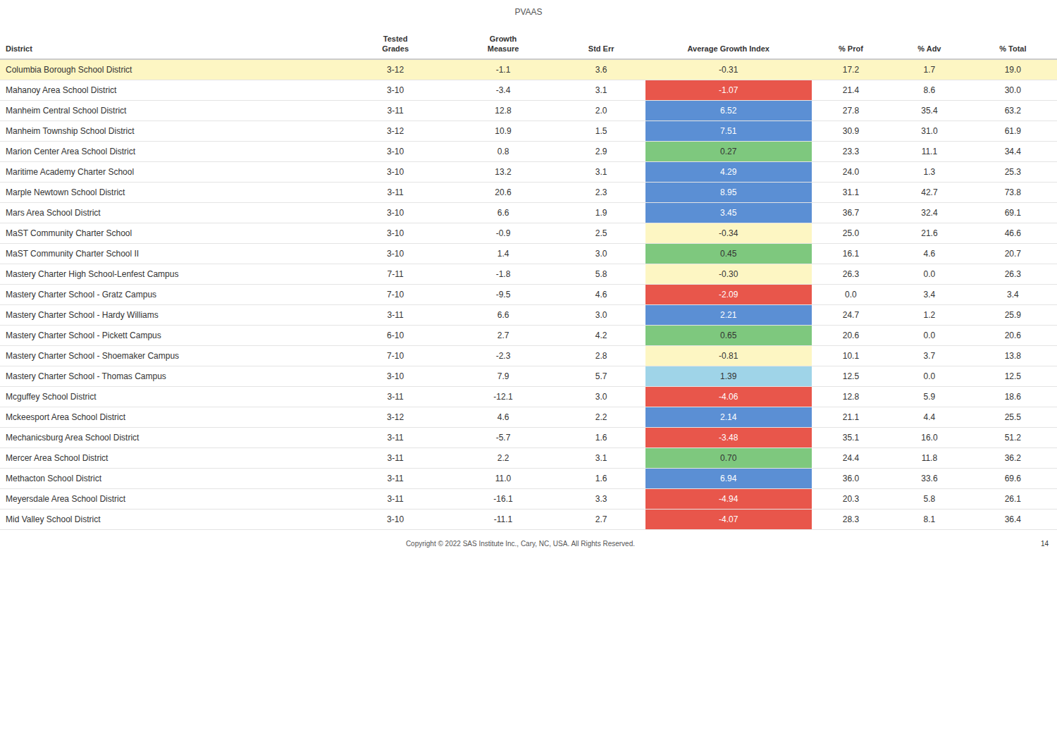PVAAS
| District | Tested Grades | Growth Measure | Std Err | Average Growth Index | % Prof | % Adv | % Total |
| --- | --- | --- | --- | --- | --- | --- | --- |
| Columbia Borough School District | 3-12 | -1.1 | 3.6 | -0.31 | 17.2 | 1.7 | 19.0 |
| Mahanoy Area School District | 3-10 | -3.4 | 3.1 | -1.07 | 21.4 | 8.6 | 30.0 |
| Manheim Central School District | 3-11 | 12.8 | 2.0 | 6.52 | 27.8 | 35.4 | 63.2 |
| Manheim Township School District | 3-12 | 10.9 | 1.5 | 7.51 | 30.9 | 31.0 | 61.9 |
| Marion Center Area School District | 3-10 | 0.8 | 2.9 | 0.27 | 23.3 | 11.1 | 34.4 |
| Maritime Academy Charter School | 3-10 | 13.2 | 3.1 | 4.29 | 24.0 | 1.3 | 25.3 |
| Marple Newtown School District | 3-11 | 20.6 | 2.3 | 8.95 | 31.1 | 42.7 | 73.8 |
| Mars Area School District | 3-10 | 6.6 | 1.9 | 3.45 | 36.7 | 32.4 | 69.1 |
| MaST Community Charter School | 3-10 | -0.9 | 2.5 | -0.34 | 25.0 | 21.6 | 46.6 |
| MaST Community Charter School II | 3-10 | 1.4 | 3.0 | 0.45 | 16.1 | 4.6 | 20.7 |
| Mastery Charter High School-Lenfest Campus | 7-11 | -1.8 | 5.8 | -0.30 | 26.3 | 0.0 | 26.3 |
| Mastery Charter School - Gratz Campus | 7-10 | -9.5 | 4.6 | -2.09 | 0.0 | 3.4 | 3.4 |
| Mastery Charter School - Hardy Williams | 3-11 | 6.6 | 3.0 | 2.21 | 24.7 | 1.2 | 25.9 |
| Mastery Charter School - Pickett Campus | 6-10 | 2.7 | 4.2 | 0.65 | 20.6 | 0.0 | 20.6 |
| Mastery Charter School - Shoemaker Campus | 7-10 | -2.3 | 2.8 | -0.81 | 10.1 | 3.7 | 13.8 |
| Mastery Charter School - Thomas Campus | 3-10 | 7.9 | 5.7 | 1.39 | 12.5 | 0.0 | 12.5 |
| Mcguffey School District | 3-11 | -12.1 | 3.0 | -4.06 | 12.8 | 5.9 | 18.6 |
| Mckeesport Area School District | 3-12 | 4.6 | 2.2 | 2.14 | 21.1 | 4.4 | 25.5 |
| Mechanicsburg Area School District | 3-11 | -5.7 | 1.6 | -3.48 | 35.1 | 16.0 | 51.2 |
| Mercer Area School District | 3-11 | 2.2 | 3.1 | 0.70 | 24.4 | 11.8 | 36.2 |
| Methacton School District | 3-11 | 11.0 | 1.6 | 6.94 | 36.0 | 33.6 | 69.6 |
| Meyersdale Area School District | 3-11 | -16.1 | 3.3 | -4.94 | 20.3 | 5.8 | 26.1 |
| Mid Valley School District | 3-10 | -11.1 | 2.7 | -4.07 | 28.3 | 8.1 | 36.4 |
Copyright © 2022 SAS Institute Inc., Cary, NC, USA. All Rights Reserved. 14